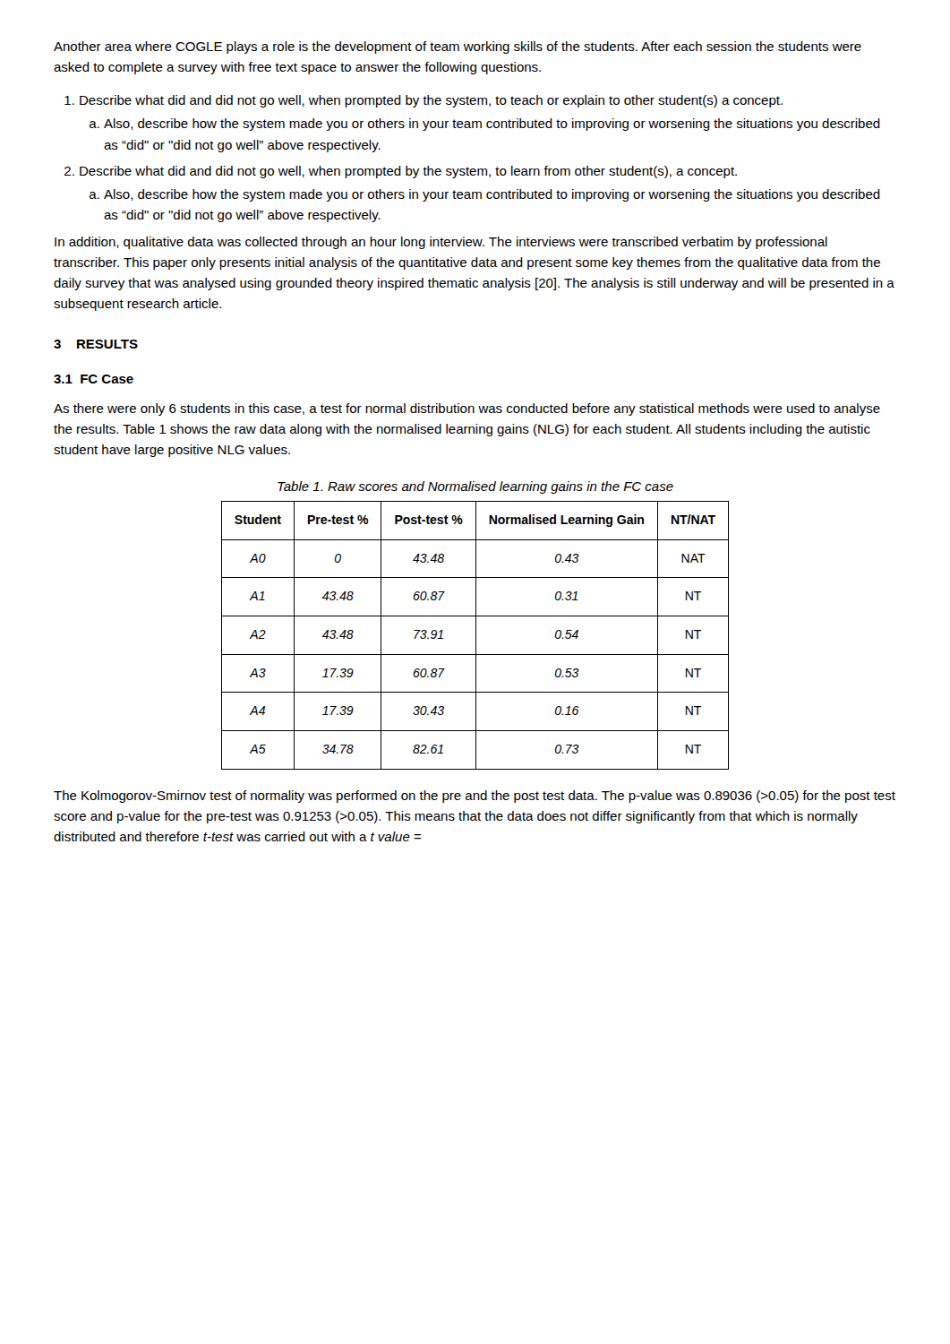Another area where COGLE plays a role is the development of team working skills of the students. After each session the students were asked to complete a survey with free text space to answer the following questions.
Describe what did and did not go well, when prompted by the system, to teach or explain to other student(s) a concept.
Also, describe how the system made you or others in your team contributed to improving or worsening the situations you described as “did" or "did not go well” above respectively.
Describe what did and did not go well, when prompted by the system, to learn from other student(s), a concept.
Also, describe how the system made you or others in your team contributed to improving or worsening the situations you described as “did" or "did not go well” above respectively.
In addition, qualitative data was collected through an hour long interview. The interviews were transcribed verbatim by professional transcriber. This paper only presents initial analysis of the quantitative data and present some key themes from the qualitative data from the daily survey that was analysed using grounded theory inspired thematic analysis [20]. The analysis is still underway and will be presented in a subsequent research article.
3 RESULTS
3.1 FC Case
As there were only 6 students in this case, a test for normal distribution was conducted before any statistical methods were used to analyse the results. Table 1 shows the raw data along with the normalised learning gains (NLG) for each student. All students including the autistic student have large positive NLG values.
Table 1. Raw scores and Normalised learning gains in the FC case
| Student | Pre-test % | Post-test % | Normalised Learning Gain | NT/NAT |
| --- | --- | --- | --- | --- |
| A0 | 0 | 43.48 | 0.43 | NAT |
| A1 | 43.48 | 60.87 | 0.31 | NT |
| A2 | 43.48 | 73.91 | 0.54 | NT |
| A3 | 17.39 | 60.87 | 0.53 | NT |
| A4 | 17.39 | 30.43 | 0.16 | NT |
| A5 | 34.78 | 82.61 | 0.73 | NT |
The Kolmogorov-Smirnov test of normality was performed on the pre and the post test data. The p-value was 0.89036 (>0.05) for the post test score and p-value for the pre-test was 0.91253 (>0.05). This means that the data does not differ significantly from that which is normally distributed and therefore t-test was carried out with a t value =